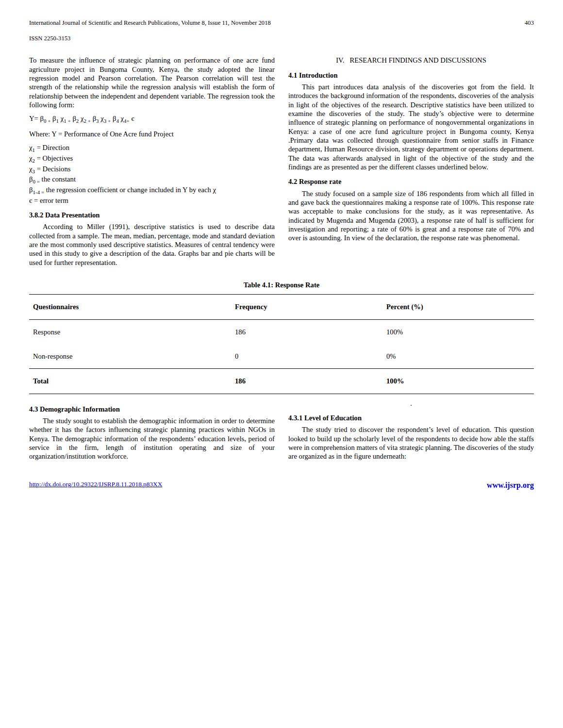International Journal of Scientific and Research Publications, Volume 8, Issue 11, November 2018 403
ISSN 2250-3153
To measure the influence of strategic planning on performance of one acre fund agriculture project in Bungoma County, Kenya, the study adopted the linear regression model and Pearson correlation. The Pearson correlation will test the strength of the relationship while the regression analysis will establish the form of relationship between the independent and dependent variable. The regression took the following form:
Y= β0 + β1 χ1 + β2 χ2 + β3 χ3 + β4 χ4+ є
Where: Y = Performance of One Acre fund Project
χ1 = Direction
χ2 = Objectives
χ3 = Decisions
β0 = the constant
β1-4 = the regression coefficient or change included in Y by each χ
є = error term
3.8.2 Data Presentation
According to Miller (1991), descriptive statistics is used to describe data collected from a sample. The mean, median, percentage, mode and standard deviation are the most commonly used descriptive statistics. Measures of central tendency were used in this study to give a description of the data. Graphs bar and pie charts will be used for further representation.
IV. RESEARCH FINDINGS AND DISCUSSIONS
4.1 Introduction
This part introduces data analysis of the discoveries got from the field. It introduces the background information of the respondents, discoveries of the analysis in light of the objectives of the research. Descriptive statistics have been utilized to examine the discoveries of the study. The study’s objective were to determine influence of strategic planning on performance of nongovernmental organizations in Kenya: a case of one acre fund agriculture project in Bungoma county, Kenya .Primary data was collected through questionnaire from senior staffs in Finance department, Human Resource division, strategy department or operations department. The data was afterwards analysed in light of the objective of the study and the findings are as presented as per the different classes underlined below.
4.2 Response rate
The study focused on a sample size of 186 respondents from which all filled in and gave back the questionnaires making a response rate of 100%. This response rate was acceptable to make conclusions for the study, as it was representative. As indicated by Mugenda and Mugenda (2003), a response rate of half is sufficient for investigation and reporting; a rate of 60% is great and a response rate of 70% and over is astounding. In view of the declaration, the response rate was phenomenal.
Table 4.1: Response Rate
| Questionnaires | Frequency | Percent (%) |
| --- | --- | --- |
| Response | 186 | 100% |
| Non-response | 0 | 0% |
| Total | 186 | 100% |
4.3 Demographic Information
The study sought to establish the demographic information in order to determine whether it has the factors influencing strategic planning practices within NGOs in Kenya. The demographic information of the respondents’ education levels, period of service in the firm, length of institution operating and size of your organization/institution workforce.
.
4.3.1 Level of Education
The study tried to discover the respondent’s level of education. This question looked to build up the scholarly level of the respondents to decide how able the staffs were in comprehension matters of vita strategic planning. The discoveries of the study are organized as in the figure underneath:
http://dx.doi.org/10.29322/IJSRP.8.11.2018.p83XX
www.ijsrp.org